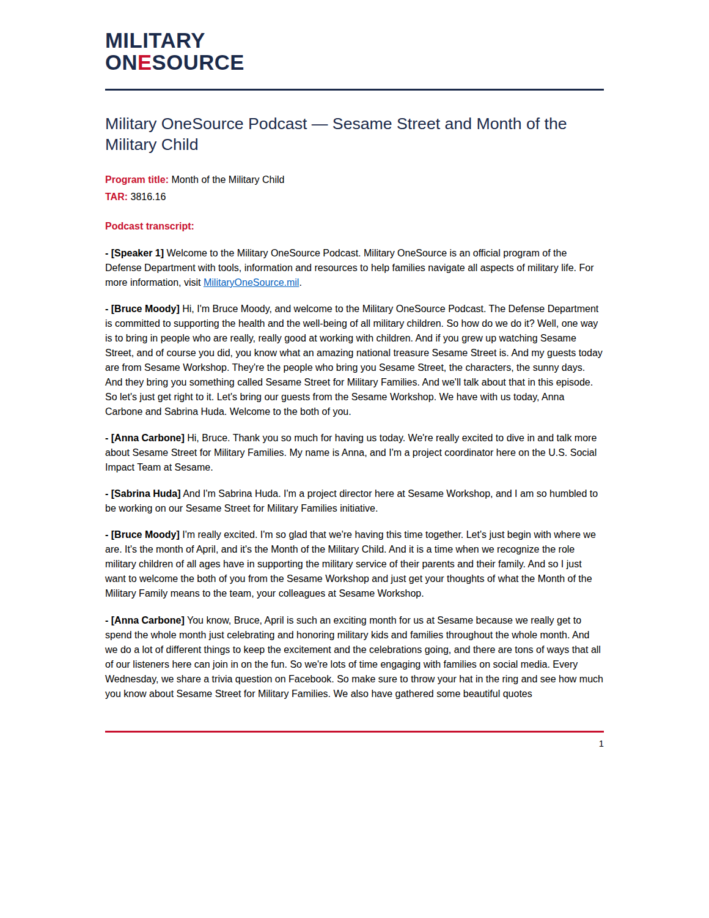MILITARY ON ESOURCE
Military OneSource Podcast — Sesame Street and Month of the Military Child
Program title: Month of the Military Child
TAR: 3816.16
Podcast transcript:
- [Speaker 1] Welcome to the Military OneSource Podcast. Military OneSource is an official program of the Defense Department with tools, information and resources to help families navigate all aspects of military life. For more information, visit MilitaryOneSource.mil.
- [Bruce Moody] Hi, I'm Bruce Moody, and welcome to the Military OneSource Podcast. The Defense Department is committed to supporting the health and the well-being of all military children. So how do we do it? Well, one way is to bring in people who are really, really good at working with children. And if you grew up watching Sesame Street, and of course you did, you know what an amazing national treasure Sesame Street is. And my guests today are from Sesame Workshop. They're the people who bring you Sesame Street, the characters, the sunny days. And they bring you something called Sesame Street for Military Families. And we'll talk about that in this episode. So let's just get right to it. Let's bring our guests from the Sesame Workshop. We have with us today, Anna Carbone and Sabrina Huda. Welcome to the both of you.
- [Anna Carbone] Hi, Bruce. Thank you so much for having us today. We're really excited to dive in and talk more about Sesame Street for Military Families. My name is Anna, and I'm a project coordinator here on the U.S. Social Impact Team at Sesame.
- [Sabrina Huda] And I'm Sabrina Huda. I'm a project director here at Sesame Workshop, and I am so humbled to be working on our Sesame Street for Military Families initiative.
- [Bruce Moody] I'm really excited. I'm so glad that we're having this time together. Let's just begin with where we are. It's the month of April, and it's the Month of the Military Child. And it is a time when we recognize the role military children of all ages have in supporting the military service of their parents and their family. And so I just want to welcome the both of you from the Sesame Workshop and just get your thoughts of what the Month of the Military Family means to the team, your colleagues at Sesame Workshop.
- [Anna Carbone] You know, Bruce, April is such an exciting month for us at Sesame because we really get to spend the whole month just celebrating and honoring military kids and families throughout the whole month. And we do a lot of different things to keep the excitement and the celebrations going, and there are tons of ways that all of our listeners here can join in on the fun. So we're lots of time engaging with families on social media. Every Wednesday, we share a trivia question on Facebook. So make sure to throw your hat in the ring and see how much you know about Sesame Street for Military Families. We also have gathered some beautiful quotes
1